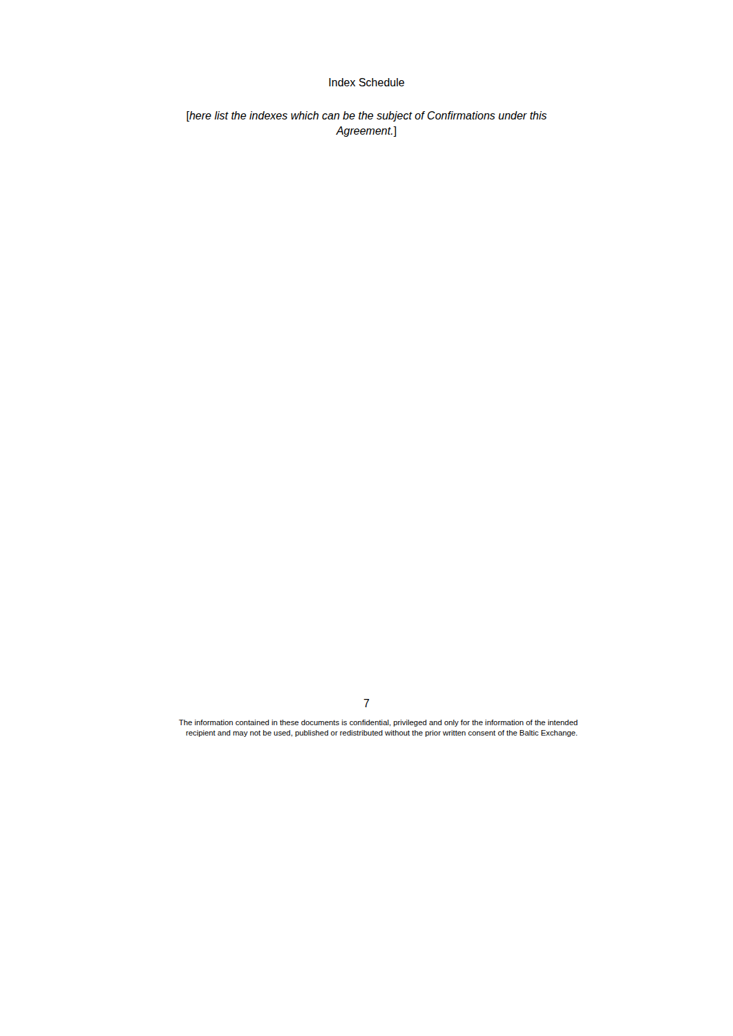Index Schedule
[here list the indexes which can be the subject of Confirmations under this Agreement.]
7
The information contained in these documents is confidential, privileged and only for the information of the intended recipient and may not be used, published or redistributed without the prior written consent of the Baltic Exchange.